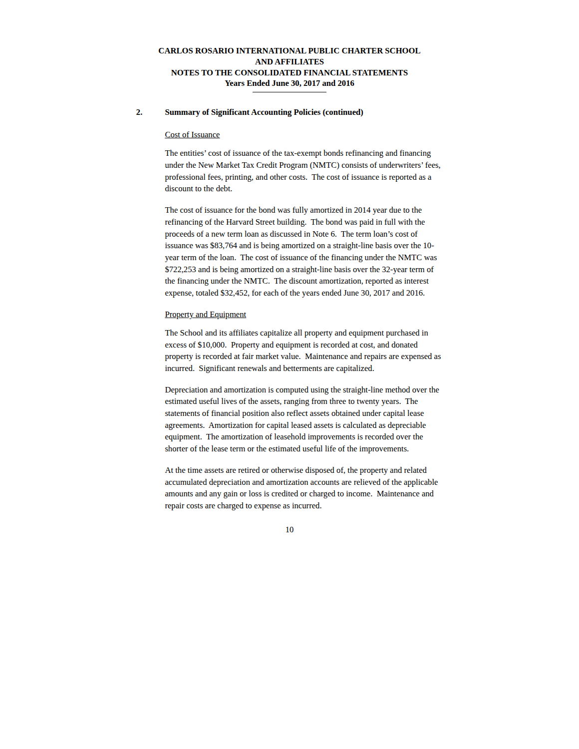CARLOS ROSARIO INTERNATIONAL PUBLIC CHARTER SCHOOL AND AFFILIATES NOTES TO THE CONSOLIDATED FINANCIAL STATEMENTS Years Ended June 30, 2017 and 2016
2.
Summary of Significant Accounting Policies (continued)
Cost of Issuance
The entities’ cost of issuance of the tax-exempt bonds refinancing and financing under the New Market Tax Credit Program (NMTC) consists of underwriters’ fees, professional fees, printing, and other costs. The cost of issuance is reported as a discount to the debt.
The cost of issuance for the bond was fully amortized in 2014 year due to the refinancing of the Harvard Street building. The bond was paid in full with the proceeds of a new term loan as discussed in Note 6. The term loan’s cost of issuance was $83,764 and is being amortized on a straight-line basis over the 10-year term of the loan. The cost of issuance of the financing under the NMTC was $722,253 and is being amortized on a straight-line basis over the 32-year term of the financing under the NMTC. The discount amortization, reported as interest expense, totaled $32,452, for each of the years ended June 30, 2017 and 2016.
Property and Equipment
The School and its affiliates capitalize all property and equipment purchased in excess of $10,000. Property and equipment is recorded at cost, and donated property is recorded at fair market value. Maintenance and repairs are expensed as incurred. Significant renewals and betterments are capitalized.
Depreciation and amortization is computed using the straight-line method over the estimated useful lives of the assets, ranging from three to twenty years. The statements of financial position also reflect assets obtained under capital lease agreements. Amortization for capital leased assets is calculated as depreciable equipment. The amortization of leasehold improvements is recorded over the shorter of the lease term or the estimated useful life of the improvements.
At the time assets are retired or otherwise disposed of, the property and related accumulated depreciation and amortization accounts are relieved of the applicable amounts and any gain or loss is credited or charged to income. Maintenance and repair costs are charged to expense as incurred.
10